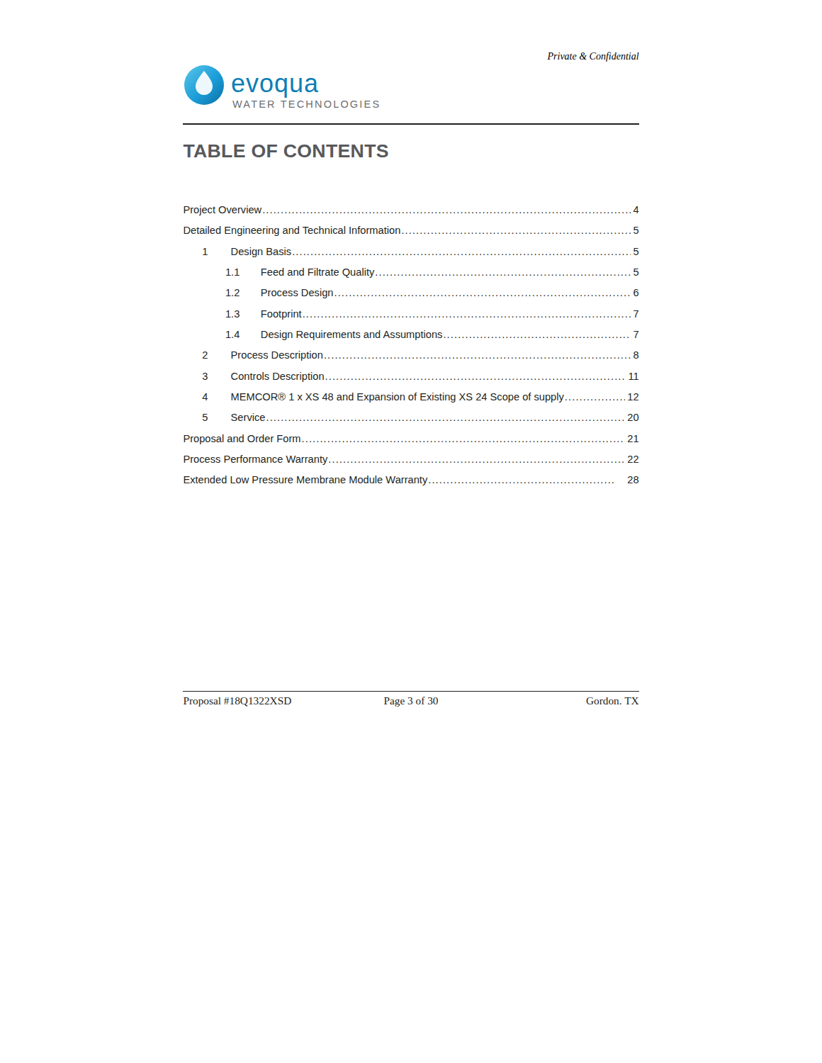Private & Confidential
evoqua WATER TECHNOLOGIES
TABLE OF CONTENTS
Project Overview ........................................................................................................................... 4
Detailed Engineering and Technical Information ............................................................................. 5
1 Design Basis ................................................................................................................. 5
1.1 Feed and Filtrate Quality .................................................................................. 5
1.2 Process Design .............................................................................................. 6
1.3 Footprint ....................................................................................................... 7
1.4 Design Requirements and Assumptions ....................................................... 7
2 Process Description .............................................................................................. 8
3 Controls Description ............................................................................................. 11
4 MEMCOR® 1 x XS 48 and Expansion of Existing XS 24 Scope of supply ....................... 12
5 Service ............................................................................................................. 20
Proposal and Order Form .............................................................................................. 21
Process Performance Warranty .................................................................................... 22
Extended Low Pressure Membrane Module Warranty ................................................... 28
Proposal #18Q1322XSD
Page 3 of 30
Gordon. TX